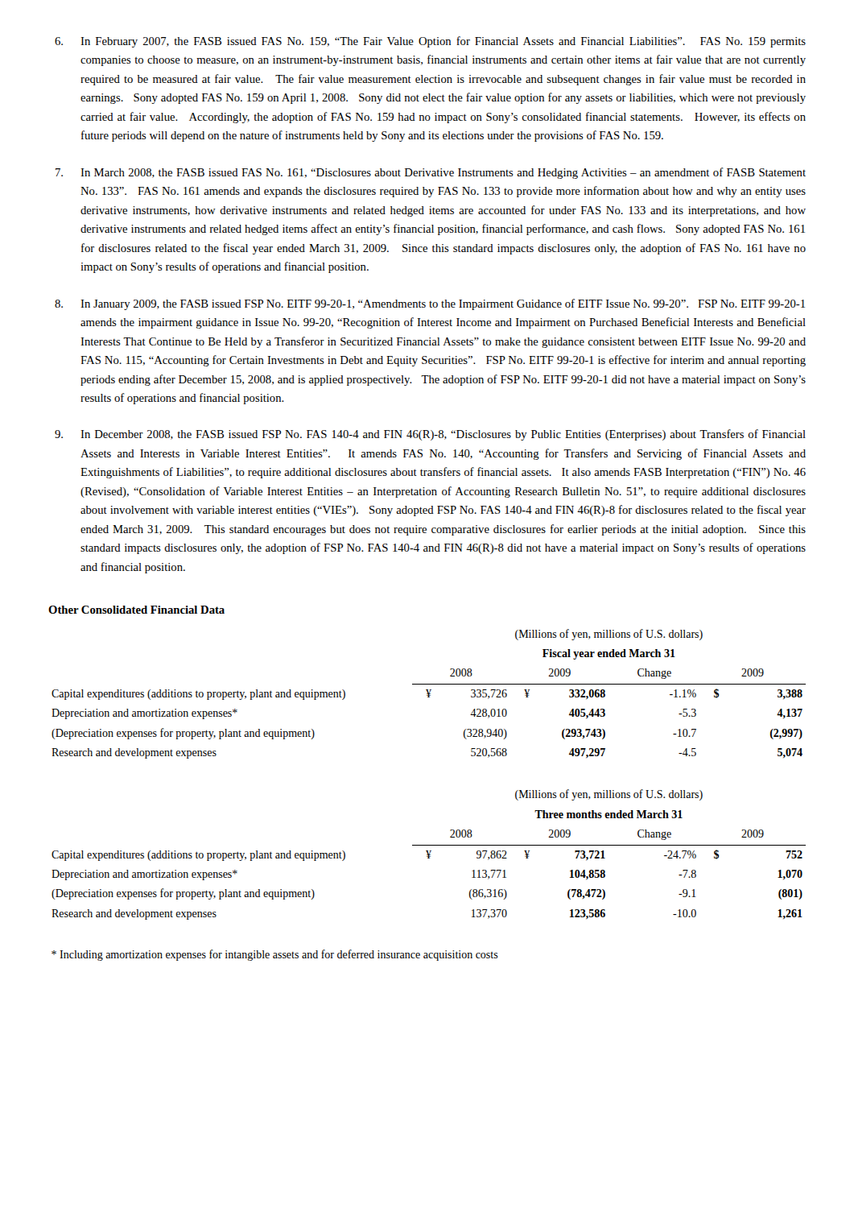In February 2007, the FASB issued FAS No. 159, “The Fair Value Option for Financial Assets and Financial Liabilities”. FAS No. 159 permits companies to choose to measure, on an instrument-by-instrument basis, financial instruments and certain other items at fair value that are not currently required to be measured at fair value. The fair value measurement election is irrevocable and subsequent changes in fair value must be recorded in earnings. Sony adopted FAS No. 159 on April 1, 2008. Sony did not elect the fair value option for any assets or liabilities, which were not previously carried at fair value. Accordingly, the adoption of FAS No. 159 had no impact on Sony’s consolidated financial statements. However, its effects on future periods will depend on the nature of instruments held by Sony and its elections under the provisions of FAS No. 159.
In March 2008, the FASB issued FAS No. 161, “Disclosures about Derivative Instruments and Hedging Activities – an amendment of FASB Statement No. 133”. FAS No. 161 amends and expands the disclosures required by FAS No. 133 to provide more information about how and why an entity uses derivative instruments, how derivative instruments and related hedged items are accounted for under FAS No. 133 and its interpretations, and how derivative instruments and related hedged items affect an entity’s financial position, financial performance, and cash flows. Sony adopted FAS No. 161 for disclosures related to the fiscal year ended March 31, 2009. Since this standard impacts disclosures only, the adoption of FAS No. 161 have no impact on Sony’s results of operations and financial position.
In January 2009, the FASB issued FSP No. EITF 99-20-1, “Amendments to the Impairment Guidance of EITF Issue No. 99-20”. FSP No. EITF 99-20-1 amends the impairment guidance in Issue No. 99-20, “Recognition of Interest Income and Impairment on Purchased Beneficial Interests and Beneficial Interests That Continue to Be Held by a Transferor in Securitized Financial Assets” to make the guidance consistent between EITF Issue No. 99-20 and FAS No. 115, “Accounting for Certain Investments in Debt and Equity Securities”. FSP No. EITF 99-20-1 is effective for interim and annual reporting periods ending after December 15, 2008, and is applied prospectively. The adoption of FSP No. EITF 99-20-1 did not have a material impact on Sony’s results of operations and financial position.
In December 2008, the FASB issued FSP No. FAS 140-4 and FIN 46(R)-8, “Disclosures by Public Entities (Enterprises) about Transfers of Financial Assets and Interests in Variable Interest Entities”. It amends FAS No. 140, “Accounting for Transfers and Servicing of Financial Assets and Extinguishments of Liabilities”, to require additional disclosures about transfers of financial assets. It also amends FASB Interpretation (“FIN”) No. 46 (Revised), “Consolidation of Variable Interest Entities – an Interpretation of Accounting Research Bulletin No. 51”, to require additional disclosures about involvement with variable interest entities (“VIEs”). Sony adopted FSP No. FAS 140-4 and FIN 46(R)-8 for disclosures related to the fiscal year ended March 31, 2009. This standard encourages but does not require comparative disclosures for earlier periods at the initial adoption. Since this standard impacts disclosures only, the adoption of FSP No. FAS 140-4 and FIN 46(R)-8 did not have a material impact on Sony’s results of operations and financial position.
Other Consolidated Financial Data
| | (Millions of yen, millions of U.S. dollars) |
| | Fiscal year ended March 31 |
| | 2008 | 2009 | Change | 2009 |
| Capital expenditures (additions to property, plant and equipment) | ¥ | 335,726 | ¥ | 332,068 | -1.1% | $ | 3,388 |
| Depreciation and amortization expenses* | | 428,010 | | 405,443 | -5.3 | | 4,137 |
| (Depreciation expenses for property, plant and equipment) | | (328,940) | | (293,743) | -10.7 | | (2,997) |
| Research and development expenses | | 520,568 | | 497,297 | -4.5 | | 5,074 |
| | (Millions of yen, millions of U.S. dollars) |
| | Three months ended March 31 |
| | 2008 | 2009 | Change | 2009 |
| Capital expenditures (additions to property, plant and equipment) | ¥ | 97,862 | ¥ | 73,721 | -24.7% | $ | 752 |
| Depreciation and amortization expenses* | | 113,771 | | 104,858 | -7.8 | | 1,070 |
| (Depreciation expenses for property, plant and equipment) | | (86,316) | | (78,472) | -9.1 | | (801) |
| Research and development expenses | | 137,370 | | 123,586 | -10.0 | | 1,261 |
* Including amortization expenses for intangible assets and for deferred insurance acquisition costs